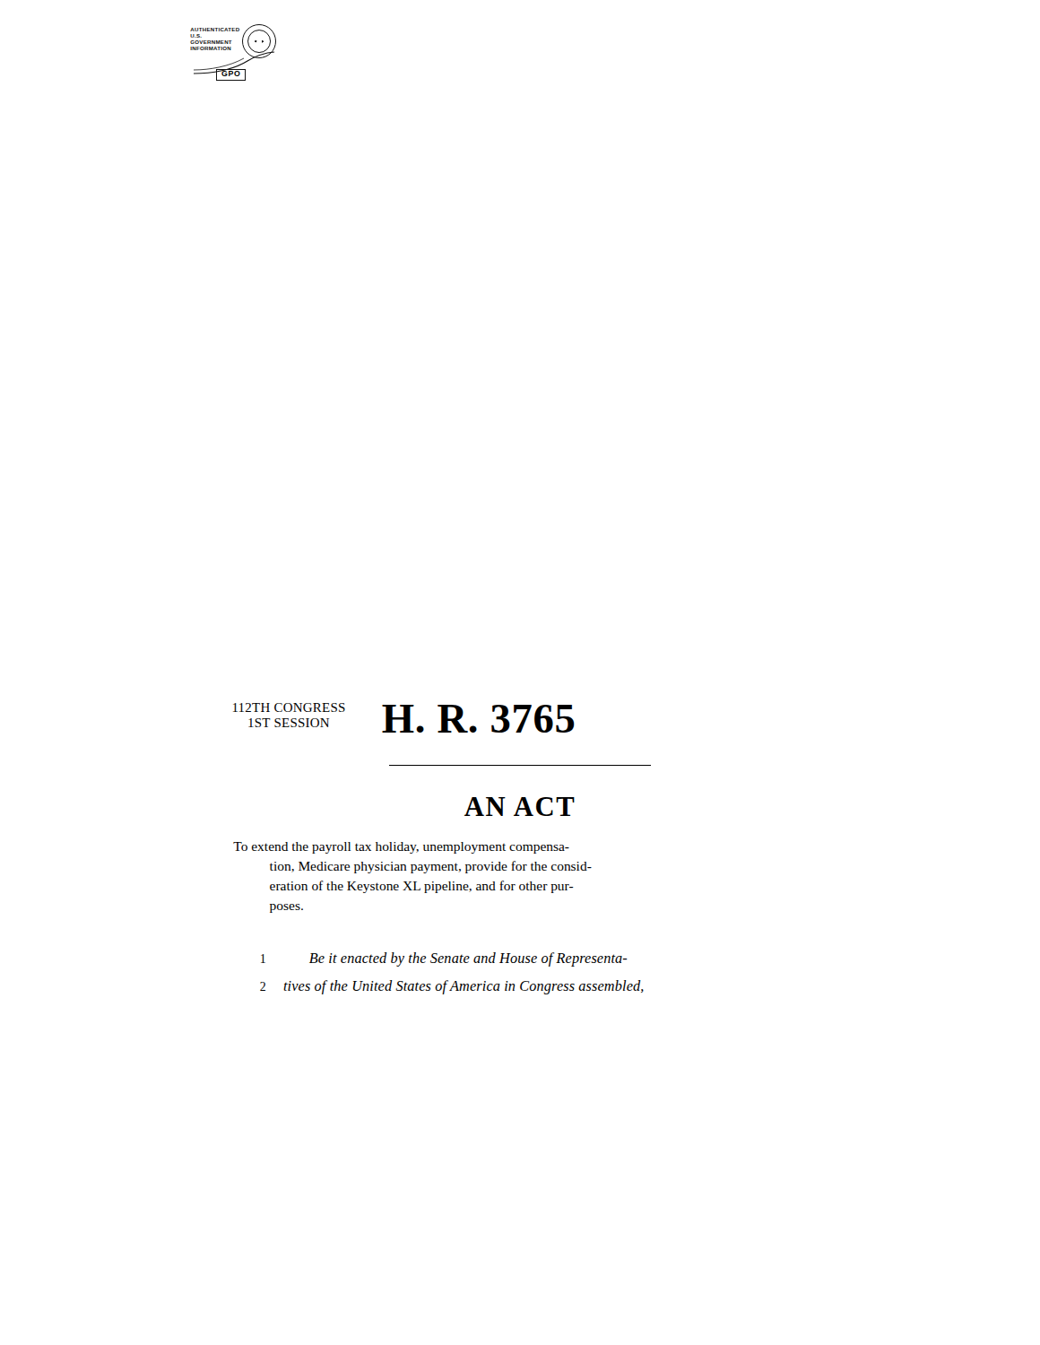Authenticated
U.S. Government
Information
GPO
112 TH CONGRESS 1 ST SESSION
H. R. 3765
AN ACT
To extend the payroll tax holiday, unemployment compensa- tion, Medicare physician payment, provide for the consid- eration of the Keystone XL pipeline, and for other pur- poses.
1 Be it enacted by the Senate and House of Representa-
2 tives of the United States of America in Congress assembled,